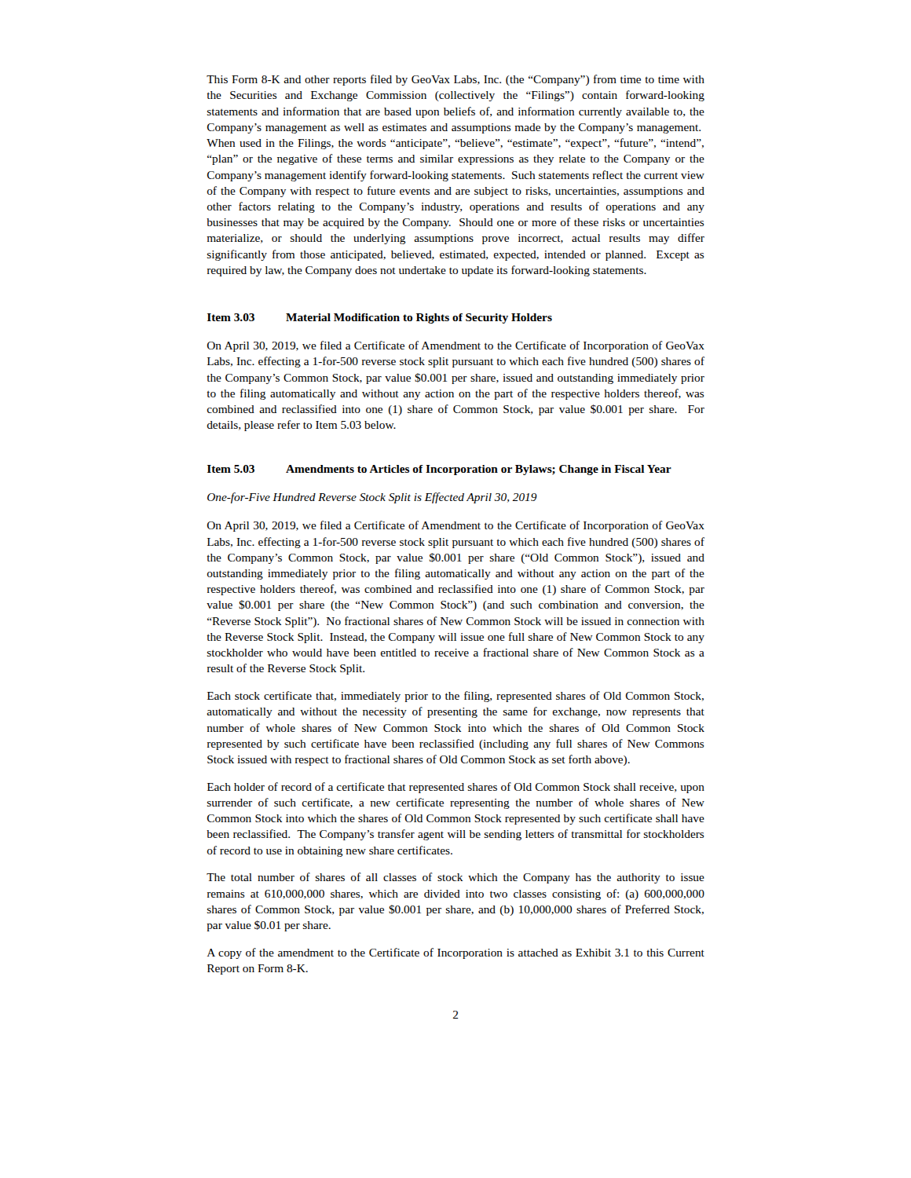This Form 8-K and other reports filed by GeoVax Labs, Inc. (the “Company”) from time to time with the Securities and Exchange Commission (collectively the “Filings”) contain forward-looking statements and information that are based upon beliefs of, and information currently available to, the Company’s management as well as estimates and assumptions made by the Company’s management. When used in the Filings, the words “anticipate”, “believe”, “estimate”, “expect”, “future”, “intend”, “plan” or the negative of these terms and similar expressions as they relate to the Company or the Company’s management identify forward-looking statements. Such statements reflect the current view of the Company with respect to future events and are subject to risks, uncertainties, assumptions and other factors relating to the Company’s industry, operations and results of operations and any businesses that may be acquired by the Company. Should one or more of these risks or uncertainties materialize, or should the underlying assumptions prove incorrect, actual results may differ significantly from those anticipated, believed, estimated, expected, intended or planned. Except as required by law, the Company does not undertake to update its forward-looking statements.
Item 3.03 Material Modification to Rights of Security Holders
On April 30, 2019, we filed a Certificate of Amendment to the Certificate of Incorporation of GeoVax Labs, Inc. effecting a 1-for-500 reverse stock split pursuant to which each five hundred (500) shares of the Company’s Common Stock, par value $0.001 per share, issued and outstanding immediately prior to the filing automatically and without any action on the part of the respective holders thereof, was combined and reclassified into one (1) share of Common Stock, par value $0.001 per share. For details, please refer to Item 5.03 below.
Item 5.03 Amendments to Articles of Incorporation or Bylaws; Change in Fiscal Year
One-for-Five Hundred Reverse Stock Split is Effected April 30, 2019
On April 30, 2019, we filed a Certificate of Amendment to the Certificate of Incorporation of GeoVax Labs, Inc. effecting a 1-for-500 reverse stock split pursuant to which each five hundred (500) shares of the Company’s Common Stock, par value $0.001 per share (“Old Common Stock”), issued and outstanding immediately prior to the filing automatically and without any action on the part of the respective holders thereof, was combined and reclassified into one (1) share of Common Stock, par value $0.001 per share (the “New Common Stock”) (and such combination and conversion, the “Reverse Stock Split”). No fractional shares of New Common Stock will be issued in connection with the Reverse Stock Split. Instead, the Company will issue one full share of New Common Stock to any stockholder who would have been entitled to receive a fractional share of New Common Stock as a result of the Reverse Stock Split.
Each stock certificate that, immediately prior to the filing, represented shares of Old Common Stock, automatically and without the necessity of presenting the same for exchange, now represents that number of whole shares of New Common Stock into which the shares of Old Common Stock represented by such certificate have been reclassified (including any full shares of New Commons Stock issued with respect to fractional shares of Old Common Stock as set forth above).
Each holder of record of a certificate that represented shares of Old Common Stock shall receive, upon surrender of such certificate, a new certificate representing the number of whole shares of New Common Stock into which the shares of Old Common Stock represented by such certificate shall have been reclassified. The Company’s transfer agent will be sending letters of transmittal for stockholders of record to use in obtaining new share certificates.
The total number of shares of all classes of stock which the Company has the authority to issue remains at 610,000,000 shares, which are divided into two classes consisting of: (a) 600,000,000 shares of Common Stock, par value $0.001 per share, and (b) 10,000,000 shares of Preferred Stock, par value $0.01 per share.
A copy of the amendment to the Certificate of Incorporation is attached as Exhibit 3.1 to this Current Report on Form 8-K.
2